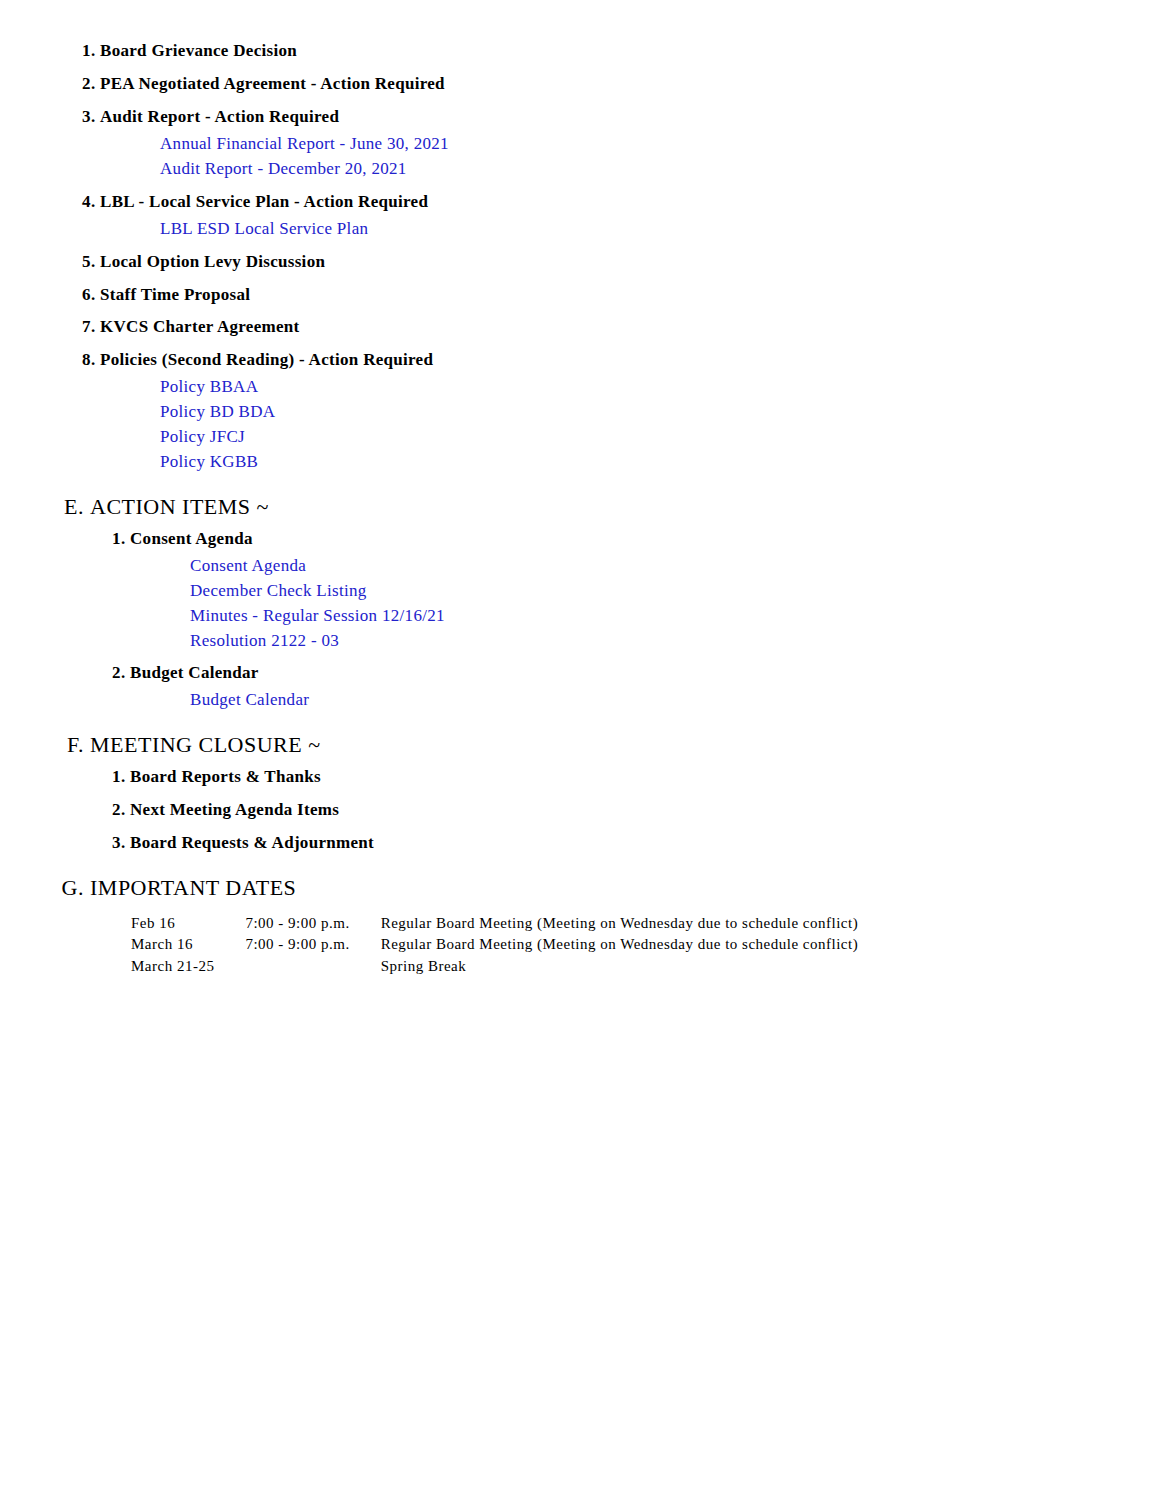Board Grievance Decision
PEA Negotiated Agreement - Action Required
Audit Report - Action Required
Annual Financial Report - June 30, 2021 Audit Report - December 20, 2021
LBL - Local Service Plan - Action Required
LBL ESD Local Service Plan
Local Option Levy Discussion
Staff Time Proposal
KVCS Charter Agreement
Policies (Second Reading) - Action Required
Policy BBAA Policy BD BDA Policy JFCJ Policy KGBB
ACTION ITEMS ~
Consent Agenda
Consent Agenda December Check Listing Minutes - Regular Session 12/16/21 Resolution 2122 - 03
Budget Calendar
Budget Calendar
MEETING CLOSURE ~
Board Reports & Thanks
Next Meeting Agenda Items
Board Requests & Adjournment
IMPORTANT DATES
| Feb 16 | 7:00 - 9:00 p.m. | Regular Board Meeting (Meeting on Wednesday due to schedule conflict) |
| March 16 | 7:00 - 9:00 p.m. | Regular Board Meeting (Meeting on Wednesday due to schedule conflict) |
| March 21-25 | | Spring Break |